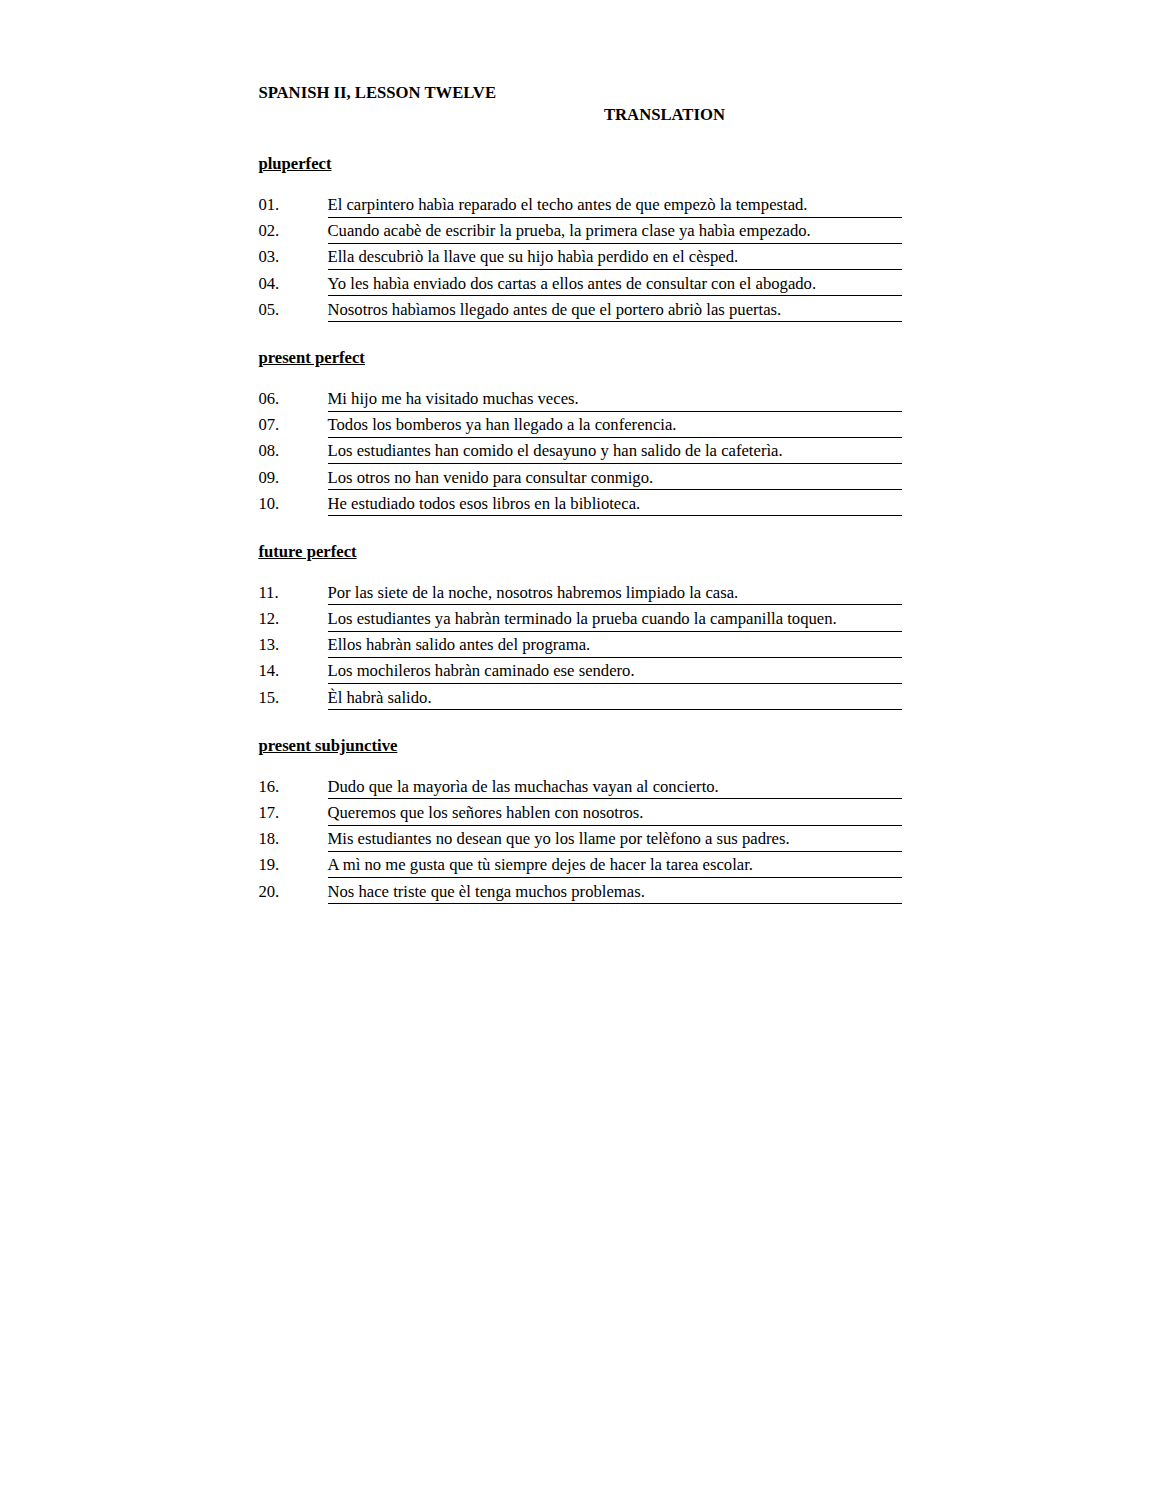SPANISH II, LESSON TWELVE TRANSLATION
pluperfect
| 01. | El carpintero habìa reparado el techo antes de que empezò la tempestad. |
| 02. | Cuando acabè de escribir la prueba, la primera clase ya habìa empezado. |
| 03. | Ella descubriò la llave que su hijo habìa perdido en el cèsped. |
| 04. | Yo les habìa enviado dos cartas a ellos antes de consultar con el abogado. |
| 05. | Nosotros habìamos llegado antes de que el portero abriò las puertas. |
present perfect
| 06. | Mi hijo me ha visitado muchas veces. |
| 07. | Todos los bomberos ya han llegado a la conferencia. |
| 08. | Los estudiantes han comido el desayuno y han salido de la cafeterìa. |
| 09. | Los otros no han venido para consultar conmigo. |
| 10. | He estudiado todos esos libros en la biblioteca. |
future perfect
| 11. | Por las siete de la noche, nosotros habremos limpiado la casa. |
| 12. | Los estudiantes ya habràn terminado la prueba cuando la campanilla toquen. |
| 13. | Ellos habràn salido antes del programa. |
| 14. | Los mochileros habràn caminado ese sendero. |
| 15. | Èl habrà salido. |
present subjunctive
| 16. | Dudo que la mayorìa de las muchachas vayan al concierto. |
| 17. | Queremos que los señores hablen con nosotros. |
| 18. | Mis estudiantes no desean que yo los llame por telèfono a sus padres. |
| 19. | A mì no me gusta que tù siempre dejes de hacer la tarea escolar. |
| 20. | Nos hace triste que èl tenga muchos problemas. |